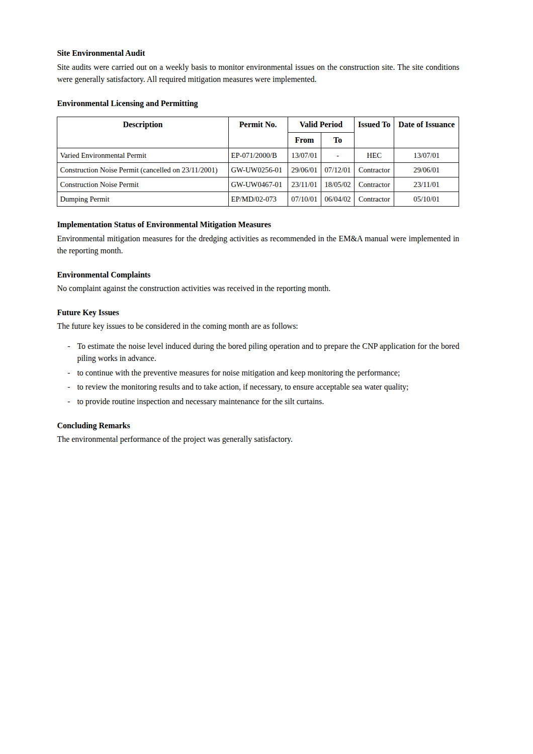Site Environmental Audit
Site audits were carried out on a weekly basis to monitor environmental issues on the construction site. The site conditions were generally satisfactory. All required mitigation measures were implemented.
Environmental Licensing and Permitting
| Description | Permit No. | Valid Period | Issued To | Date of Issuance |
| --- | --- | --- | --- | --- |
| From | To |
| Varied Environmental Permit | EP-071/2000/B | 13/07/01 | - | HEC | 13/07/01 |
| Construction Noise Permit (cancelled on 23/11/2001) | GW-UW0256-01 | 29/06/01 | 07/12/01 | Contractor | 29/06/01 |
| Construction Noise Permit | GW-UW0467-01 | 23/11/01 | 18/05/02 | Contractor | 23/11/01 |
| Dumping Permit | EP/MD/02-073 | 07/10/01 | 06/04/02 | Contractor | 05/10/01 |
Implementation Status of Environmental Mitigation Measures
Environmental mitigation measures for the dredging activities as recommended in the EM&A manual were implemented in the reporting month.
Environmental Complaints
No complaint against the construction activities was received in the reporting month.
Future Key Issues
The future key issues to be considered in the coming month are as follows:
To estimate the noise level induced during the bored piling operation and to prepare the CNP application for the bored piling works in advance.
to continue with the preventive measures for noise mitigation and keep monitoring the performance;
to review the monitoring results and to take action, if necessary, to ensure acceptable sea water quality;
to provide routine inspection and necessary maintenance for the silt curtains.
Concluding Remarks
The environmental performance of the project was generally satisfactory.